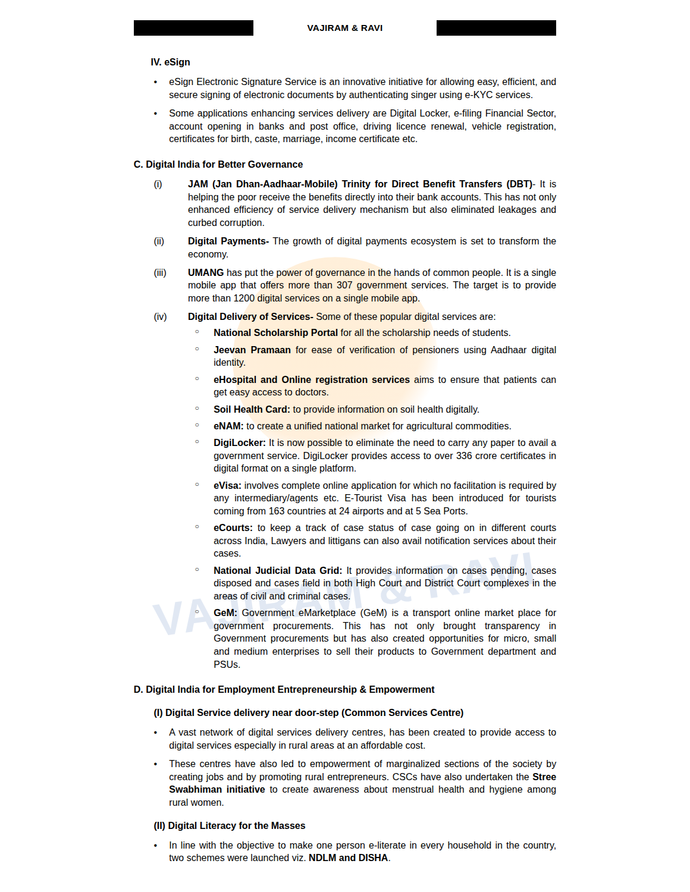VAJIRAM & RAVI
VAJIRAM & RAVI
IV. eSign
eSign Electronic Signature Service is an innovative initiative for allowing easy, efficient, and secure signing of electronic documents by authenticating singer using e-KYC services.
Some applications enhancing services delivery are Digital Locker, e-filing Financial Sector, account opening in banks and post office, driving licence renewal, vehicle registration, certificates for birth, caste, marriage, income certificate etc.
C. Digital India for Better Governance
(i) JAM (Jan Dhan-Aadhaar-Mobile) Trinity for Direct Benefit Transfers (DBT)- It is helping the poor receive the benefits directly into their bank accounts. This has not only enhanced efficiency of service delivery mechanism but also eliminated leakages and curbed corruption.
(ii) Digital Payments- The growth of digital payments ecosystem is set to transform the economy.
(iii) UMANG has put the power of governance in the hands of common people. It is a single mobile app that offers more than 307 government services. The target is to provide more than 1200 digital services on a single mobile app.
(iv) Digital Delivery of Services- Some of these popular digital services are:
National Scholarship Portal for all the scholarship needs of students.
Jeevan Pramaan for ease of verification of pensioners using Aadhaar digital identity.
eHospital and Online registration services aims to ensure that patients can get easy access to doctors.
Soil Health Card: to provide information on soil health digitally.
eNAM: to create a unified national market for agricultural commodities.
DigiLocker: It is now possible to eliminate the need to carry any paper to avail a government service. DigiLocker provides access to over 336 crore certificates in digital format on a single platform.
eVisa: involves complete online application for which no facilitation is required by any intermediary/agents etc. E-Tourist Visa has been introduced for tourists coming from 163 countries at 24 airports and at 5 Sea Ports.
eCourts: to keep a track of case status of case going on in different courts across India, Lawyers and littigans can also avail notification services about their cases.
National Judicial Data Grid: It provides information on cases pending, cases disposed and cases field in both High Court and District Court complexes in the areas of civil and criminal cases.
GeM: Government eMarketplace (GeM) is a transport online market place for government procurements. This has not only brought transparency in Government procurements but has also created opportunities for micro, small and medium enterprises to sell their products to Government department and PSUs.
D. Digital India for Employment Entrepreneurship & Empowerment
(I) Digital Service delivery near door-step (Common Services Centre)
A vast network of digital services delivery centres, has been created to provide access to digital services especially in rural areas at an affordable cost.
These centres have also led to empowerment of marginalized sections of the society by creating jobs and by promoting rural entrepreneurs. CSCs have also undertaken the Stree Swabhiman initiative to create awareness about menstrual health and hygiene among rural women.
(II) Digital Literacy for the Masses
In line with the objective to make one person e-literate in every household in the country, two schemes were launched viz. NDLM and DISHA.